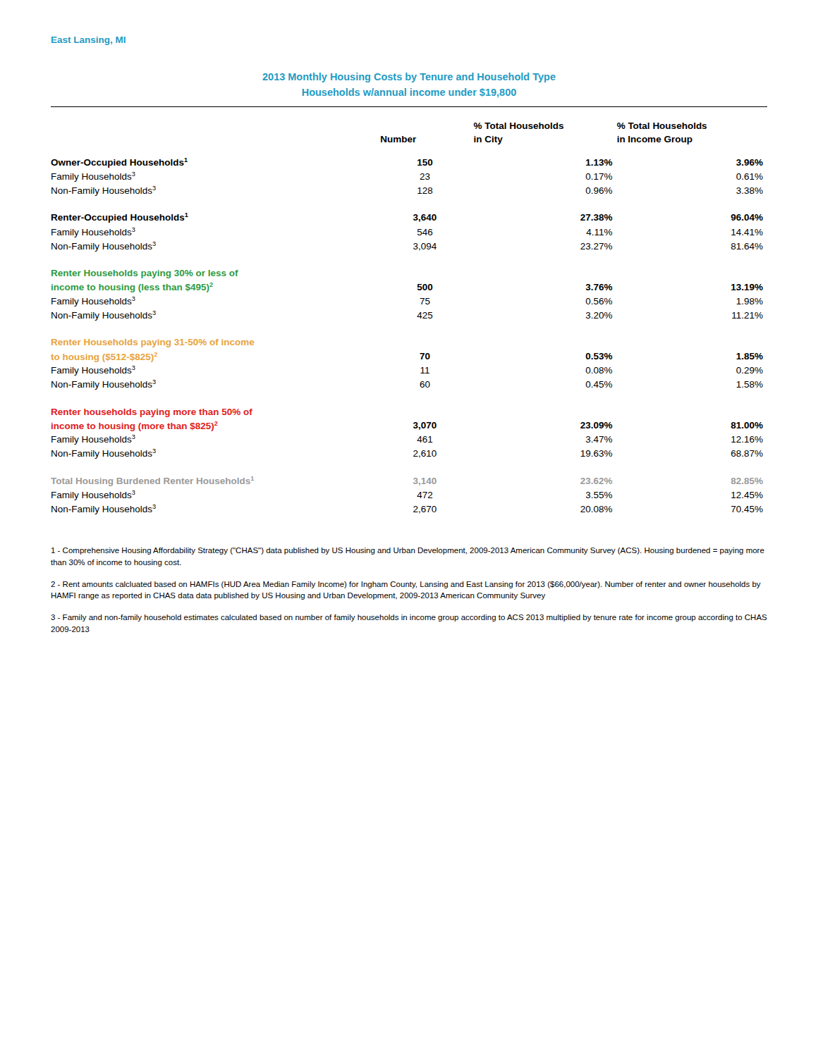East Lansing, MI
2013 Monthly Housing Costs by Tenure and Household Type
Households w/annual income under $19,800
| | Number | % Total Households in City | % Total Households in Income Group |
| --- | --- | --- | --- |
| Owner-Occupied Households 1 | 150 | 1.13% | 3.96% |
| Family Households 3 | 23 | 0.17% | 0.61% |
| Non-Family Households 3 | 128 | 0.96% | 3.38% |
| Renter-Occupied Households 1 | 3,640 | 27.38% | 96.04% |
| Family Households 3 | 546 | 4.11% | 14.41% |
| Non-Family Households 3 | 3,094 | 23.27% | 81.64% |
| Renter Households paying 30% or less of | | | |
| income to housing (less than $495) 2 | 500 | 3.76% | 13.19% |
| Family Households 3 | 75 | 0.56% | 1.98% |
| Non-Family Households 3 | 425 | 3.20% | 11.21% |
| Renter Households paying 31-50% of income | | | |
| to housing ($512-$825) 2 | 70 | 0.53% | 1.85% |
| Family Households 3 | 11 | 0.08% | 0.29% |
| Non-Family Households 3 | 60 | 0.45% | 1.58% |
| Renter households paying more than 50% of | | | |
| income to housing (more than $825) 2 | 3,070 | 23.09% | 81.00% |
| Family Households 3 | 461 | 3.47% | 12.16% |
| Non-Family Households 3 | 2,610 | 19.63% | 68.87% |
| Total Housing Burdened Renter Households 1 | 3,140 | 23.62% | 82.85% |
| Family Households 3 | 472 | 3.55% | 12.45% |
| Non-Family Households 3 | 2,670 | 20.08% | 70.45% |
1 - Comprehensive Housing Affordability Strategy ("CHAS") data published by US Housing and Urban Development, 2009-2013 American Community Survey (ACS). Housing burdened = paying more than 30% of income to housing cost.
2 - Rent amounts calcluated based on HAMFIs (HUD Area Median Family Income) for Ingham County, Lansing and East Lansing for 2013 ($66,000/year). Number of renter and owner households by HAMFI range as reported in CHAS data data published by US Housing and Urban Development, 2009-2013 American Community Survey
3 - Family and non-family household estimates calculated based on number of family households in income group according to ACS 2013 multiplied by tenure rate for income group according to CHAS 2009-2013